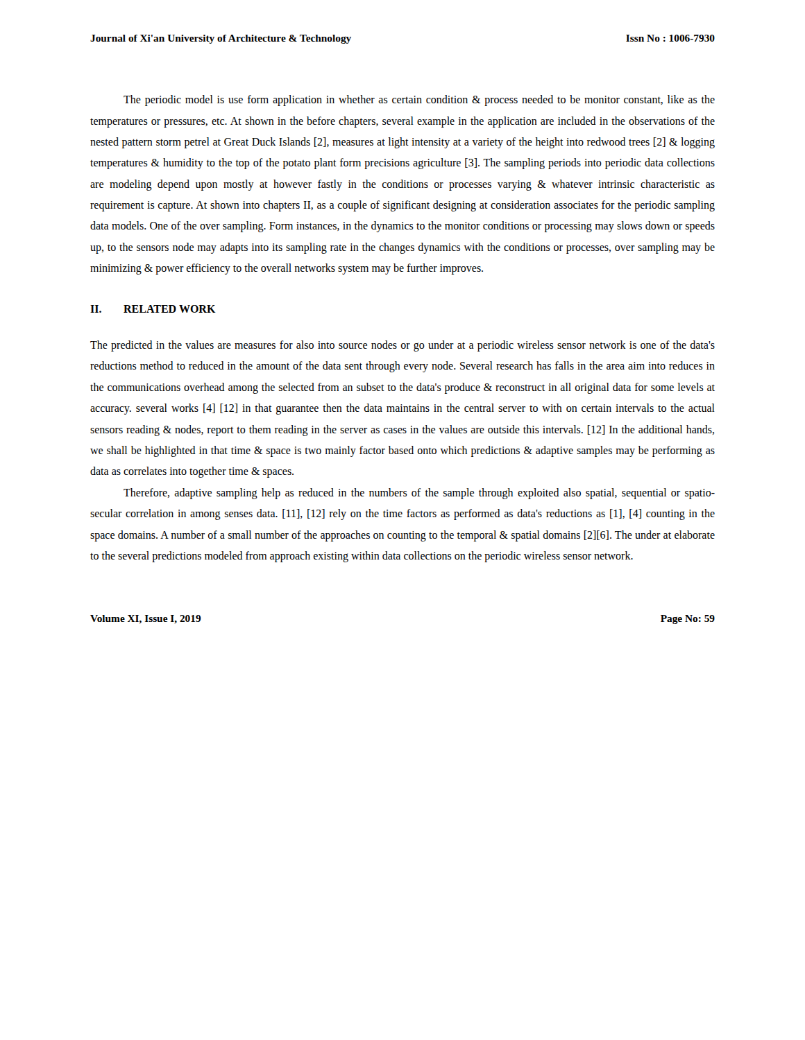Journal of Xi'an University of Architecture & Technology Issn No : 1006-7930
The periodic model is use form application in whether as certain condition & process needed to be monitor constant, like as the temperatures or pressures, etc. At shown in the before chapters, several example in the application are included in the observations of the nested pattern storm petrel at Great Duck Islands [2], measures at light intensity at a variety of the height into redwood trees [2] & logging temperatures & humidity to the top of the potato plant form precisions agriculture [3]. The sampling periods into periodic data collections are modeling depend upon mostly at however fastly in the conditions or processes varying & whatever intrinsic characteristic as requirement is capture. At shown into chapters II, as a couple of significant designing at consideration associates for the periodic sampling data models. One of the over sampling. Form instances, in the dynamics to the monitor conditions or processing may slows down or speeds up, to the sensors node may adapts into its sampling rate in the changes dynamics with the conditions or processes, over sampling may be minimizing & power efficiency to the overall networks system may be further improves.
II. RELATED WORK
The predicted in the values are measures for also into source nodes or go under at a periodic wireless sensor network is one of the data's reductions method to reduced in the amount of the data sent through every node. Several research has falls in the area aim into reduces in the communications overhead among the selected from an subset to the data's produce & reconstruct in all original data for some levels at accuracy. several works [4] [12] in that guarantee then the data maintains in the central server to with on certain intervals to the actual sensors reading & nodes, report to them reading in the server as cases in the values are outside this intervals. [12] In the additional hands, we shall be highlighted in that time & space is two mainly factor based onto which predictions & adaptive samples may be performing as data as correlates into together time & spaces.
Therefore, adaptive sampling help as reduced in the numbers of the sample through exploited also spatial, sequential or spatio-secular correlation in among senses data. [11], [12] rely on the time factors as performed as data's reductions as [1], [4] counting in the space domains. A number of a small number of the approaches on counting to the temporal & spatial domains [2][6]. The under at elaborate to the several predictions modeled from approach existing within data collections on the periodic wireless sensor network.
Volume XI, Issue I, 2019 Page No: 59